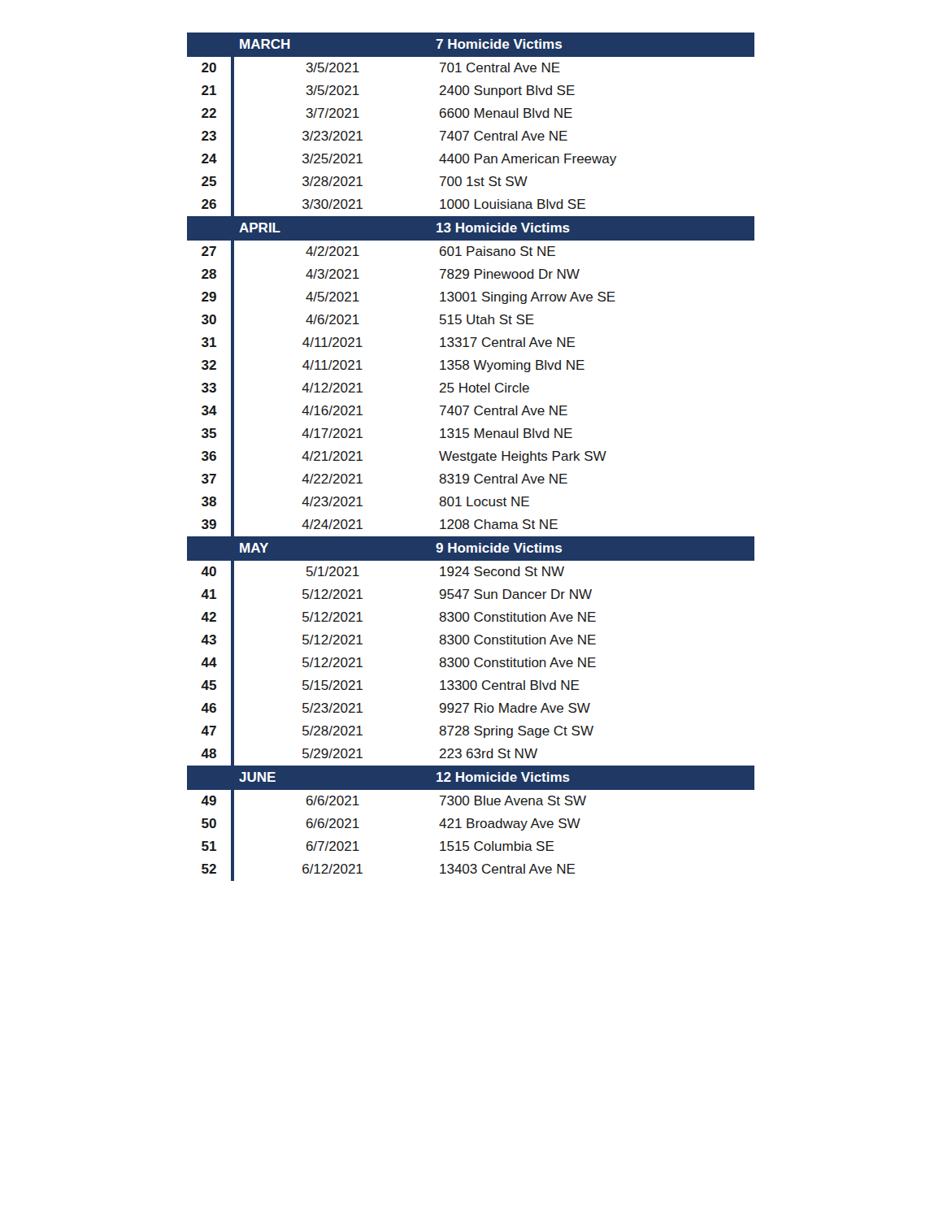| | MARCH | 7 Homicide Victims |
| 20 | 3/5/2021 | 701 Central Ave NE |
| 21 | 3/5/2021 | 2400 Sunport Blvd SE |
| 22 | 3/7/2021 | 6600 Menaul Blvd NE |
| 23 | 3/23/2021 | 7407 Central Ave NE |
| 24 | 3/25/2021 | 4400 Pan American Freeway |
| 25 | 3/28/2021 | 700 1st St SW |
| 26 | 3/30/2021 | 1000 Louisiana Blvd SE |
| | APRIL | 13 Homicide Victims |
| 27 | 4/2/2021 | 601 Paisano St NE |
| 28 | 4/3/2021 | 7829 Pinewood Dr NW |
| 29 | 4/5/2021 | 13001 Singing Arrow Ave SE |
| 30 | 4/6/2021 | 515 Utah St SE |
| 31 | 4/11/2021 | 13317 Central Ave NE |
| 32 | 4/11/2021 | 1358 Wyoming Blvd NE |
| 33 | 4/12/2021 | 25 Hotel Circle |
| 34 | 4/16/2021 | 7407 Central Ave NE |
| 35 | 4/17/2021 | 1315 Menaul Blvd NE |
| 36 | 4/21/2021 | Westgate Heights Park SW |
| 37 | 4/22/2021 | 8319 Central Ave NE |
| 38 | 4/23/2021 | 801 Locust NE |
| 39 | 4/24/2021 | 1208 Chama St NE |
| | MAY | 9 Homicide Victims |
| 40 | 5/1/2021 | 1924 Second St NW |
| 41 | 5/12/2021 | 9547 Sun Dancer Dr NW |
| 42 | 5/12/2021 | 8300 Constitution Ave NE |
| 43 | 5/12/2021 | 8300 Constitution Ave NE |
| 44 | 5/12/2021 | 8300 Constitution Ave NE |
| 45 | 5/15/2021 | 13300 Central Blvd NE |
| 46 | 5/23/2021 | 9927 Rio Madre Ave SW |
| 47 | 5/28/2021 | 8728 Spring Sage Ct SW |
| 48 | 5/29/2021 | 223 63rd St NW |
| | JUNE | 12 Homicide Victims |
| 49 | 6/6/2021 | 7300 Blue Avena St SW |
| 50 | 6/6/2021 | 421 Broadway Ave SW |
| 51 | 6/7/2021 | 1515 Columbia SE |
| 52 | 6/12/2021 | 13403 Central Ave NE |